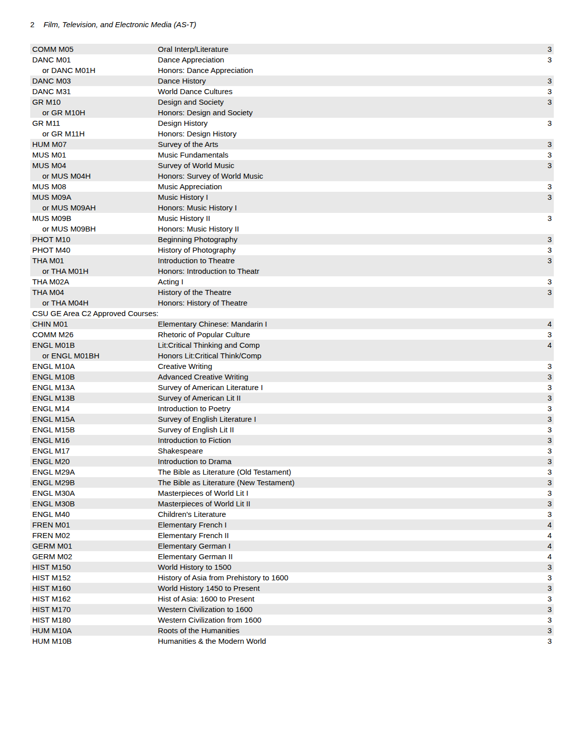2 Film, Television, and Electronic Media (AS-T)
| COMM M05 | Oral Interp/Literature | 3 |
| DANC M01 | Dance Appreciation | 3 |
| or DANC M01H | Honors: Dance Appreciation | |
| DANC M03 | Dance History | 3 |
| DANC M31 | World Dance Cultures | 3 |
| GR M10 | Design and Society | 3 |
| or GR M10H | Honors: Design and Society | |
| GR M11 | Design History | 3 |
| or GR M11H | Honors: Design History | |
| HUM M07 | Survey of the Arts | 3 |
| MUS M01 | Music Fundamentals | 3 |
| MUS M04 | Survey of World Music | 3 |
| or MUS M04H | Honors: Survey of World Music | |
| MUS M08 | Music Appreciation | 3 |
| MUS M09A | Music History I | 3 |
| or MUS M09AH | Honors: Music History I | |
| MUS M09B | Music History II | 3 |
| or MUS M09BH | Honors: Music History II | |
| PHOT M10 | Beginning Photography | 3 |
| PHOT M40 | History of Photography | 3 |
| THA M01 | Introduction to Theatre | 3 |
| or THA M01H | Honors: Introduction to Theatr | |
| THA M02A | Acting I | 3 |
| THA M04 | History of the Theatre | 3 |
| or THA M04H | Honors: History of Theatre | |
| CSU GE Area C2 Approved Courses: |
| CHIN M01 | Elementary Chinese: Mandarin I | 4 |
| COMM M26 | Rhetoric of Popular Culture | 3 |
| ENGL M01B | Lit:Critical Thinking and Comp | 4 |
| or ENGL M01BH | Honors Lit:Critical Think/Comp | |
| ENGL M10A | Creative Writing | 3 |
| ENGL M10B | Advanced Creative Writing | 3 |
| ENGL M13A | Survey of American Literature I | 3 |
| ENGL M13B | Survey of American Lit II | 3 |
| ENGL M14 | Introduction to Poetry | 3 |
| ENGL M15A | Survey of English Literature I | 3 |
| ENGL M15B | Survey of English Lit II | 3 |
| ENGL M16 | Introduction to Fiction | 3 |
| ENGL M17 | Shakespeare | 3 |
| ENGL M20 | Introduction to Drama | 3 |
| ENGL M29A | The Bible as Literature (Old Testament) | 3 |
| ENGL M29B | The Bible as Literature (New Testament) | 3 |
| ENGL M30A | Masterpieces of World Lit I | 3 |
| ENGL M30B | Masterpieces of World Lit II | 3 |
| ENGL M40 | Children's Literature | 3 |
| FREN M01 | Elementary French I | 4 |
| FREN M02 | Elementary French II | 4 |
| GERM M01 | Elementary German I | 4 |
| GERM M02 | Elementary German II | 4 |
| HIST M150 | World History to 1500 | 3 |
| HIST M152 | History of Asia from Prehistory to 1600 | 3 |
| HIST M160 | World History 1450 to Present | 3 |
| HIST M162 | Hist of Asia: 1600 to Present | 3 |
| HIST M170 | Western Civilization to 1600 | 3 |
| HIST M180 | Western Civilization from 1600 | 3 |
| HUM M10A | Roots of the Humanities | 3 |
| HUM M10B | Humanities & the Modern World | 3 |